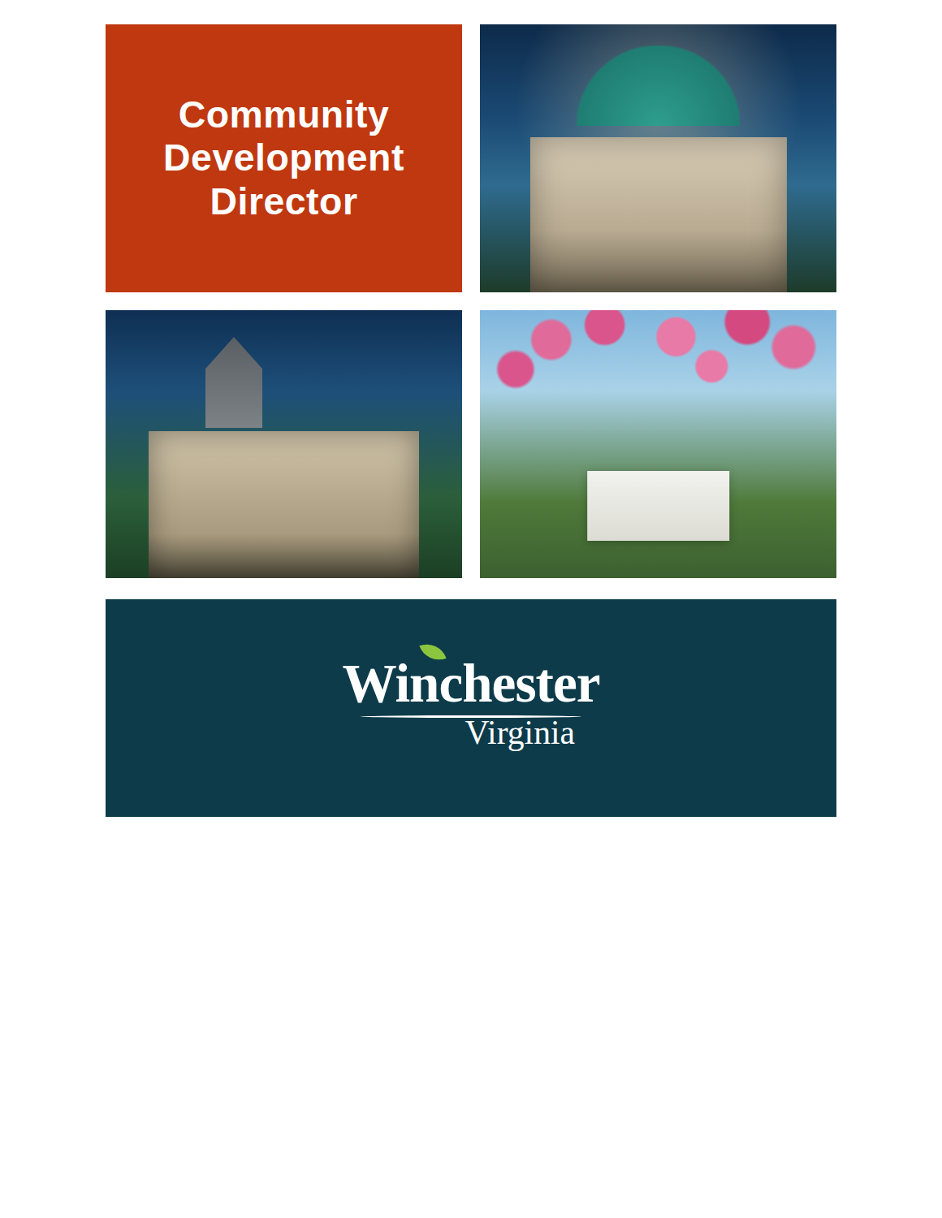Community
Development
Director
Winchester
Virginia